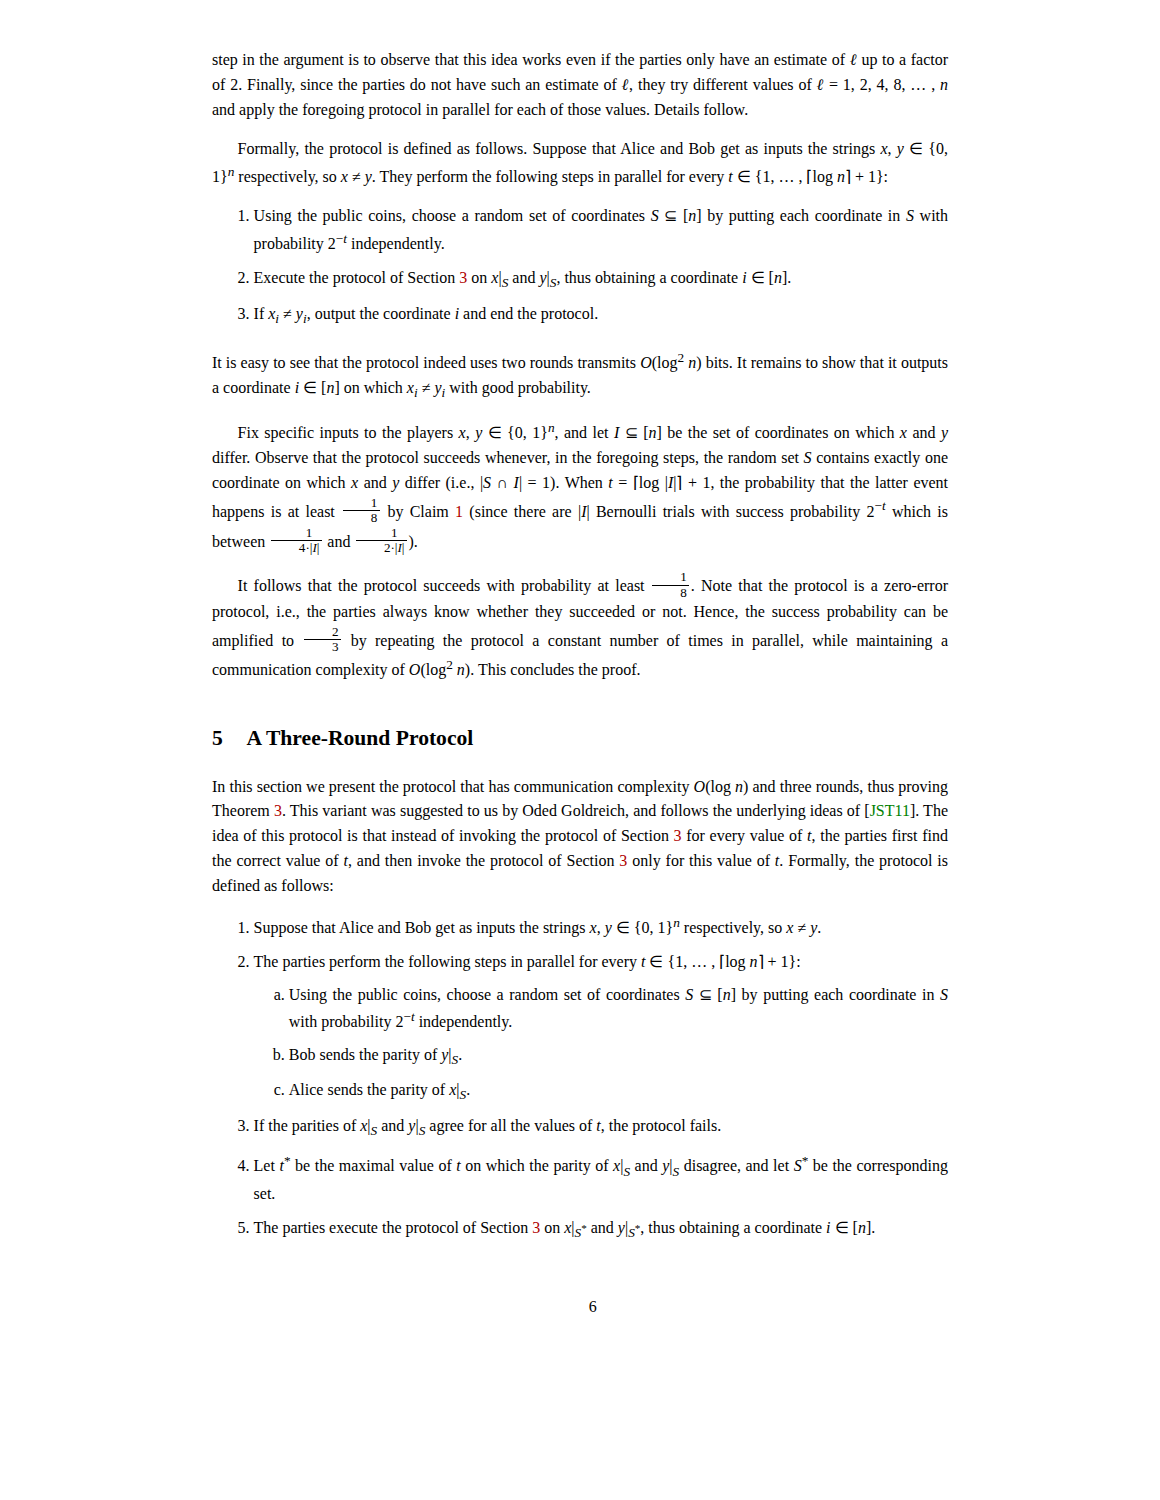step in the argument is to observe that this idea works even if the parties only have an estimate of ℓ up to a factor of 2. Finally, since the parties do not have such an estimate of ℓ, they try different values of ℓ = 1, 2, 4, 8, … , n and apply the foregoing protocol in parallel for each of those values. Details follow.
Formally, the protocol is defined as follows. Suppose that Alice and Bob get as inputs the strings x, y ∈ {0, 1}n respectively, so x ≠ y. They perform the following steps in parallel for every t ∈ {1, … , ⌈log n⌉ + 1}:
Using the public coins, choose a random set of coordinates S ⊆ [n] by putting each coordinate in S with probability 2−t independently.
Execute the protocol of Section 3 on x|S and y|S, thus obtaining a coordinate i ∈ [n].
If xi ≠ yi, output the coordinate i and end the protocol.
It is easy to see that the protocol indeed uses two rounds transmits O(log2 n) bits. It remains to show that it outputs a coordinate i ∈ [n] on which xi ≠ yi with good probability.
Fix specific inputs to the players x, y ∈ {0, 1}n, and let I ⊆ [n] be the set of coordinates on which x and y differ. Observe that the protocol succeeds whenever, in the foregoing steps, the random set S contains exactly one coordinate on which x and y differ (i.e., |S ∩ I| = 1). When t = ⌈log |I|⌉ + 1, the probability that the latter event happens is at least 18 by Claim 1 (since there are |I| Bernoulli trials with success probability 2−t which is between 14·|I| and 12·|I|).
It follows that the protocol succeeds with probability at least 18. Note that the protocol is a zero-error protocol, i.e., the parties always know whether they succeeded or not. Hence, the success probability can be amplified to 23 by repeating the protocol a constant number of times in parallel, while maintaining a communication complexity of O(log2 n). This concludes the proof.
5 A Three-Round Protocol
In this section we present the protocol that has communication complexity O(log n) and three rounds, thus proving Theorem 3. This variant was suggested to us by Oded Goldreich, and follows the underlying ideas of [JST11]. The idea of this protocol is that instead of invoking the protocol of Section 3 for every value of t, the parties first find the correct value of t, and then invoke the protocol of Section 3 only for this value of t. Formally, the protocol is defined as follows:
Suppose that Alice and Bob get as inputs the strings x, y ∈ {0, 1}n respectively, so x ≠ y.
The parties perform the following steps in parallel for every t ∈ {1, … , ⌈log n⌉ + 1}:
Using the public coins, choose a random set of coordinates S ⊆ [n] by putting each coordinate in S with probability 2−t independently.
Bob sends the parity of y|S.
Alice sends the parity of x|S.
If the parities of x|S and y|S agree for all the values of t, the protocol fails.
Let t* be the maximal value of t on which the parity of x|S and y|S disagree, and let S* be the corresponding set.
The parties execute the protocol of Section 3 on x|S* and y|S*, thus obtaining a coordinate i ∈ [n].
6